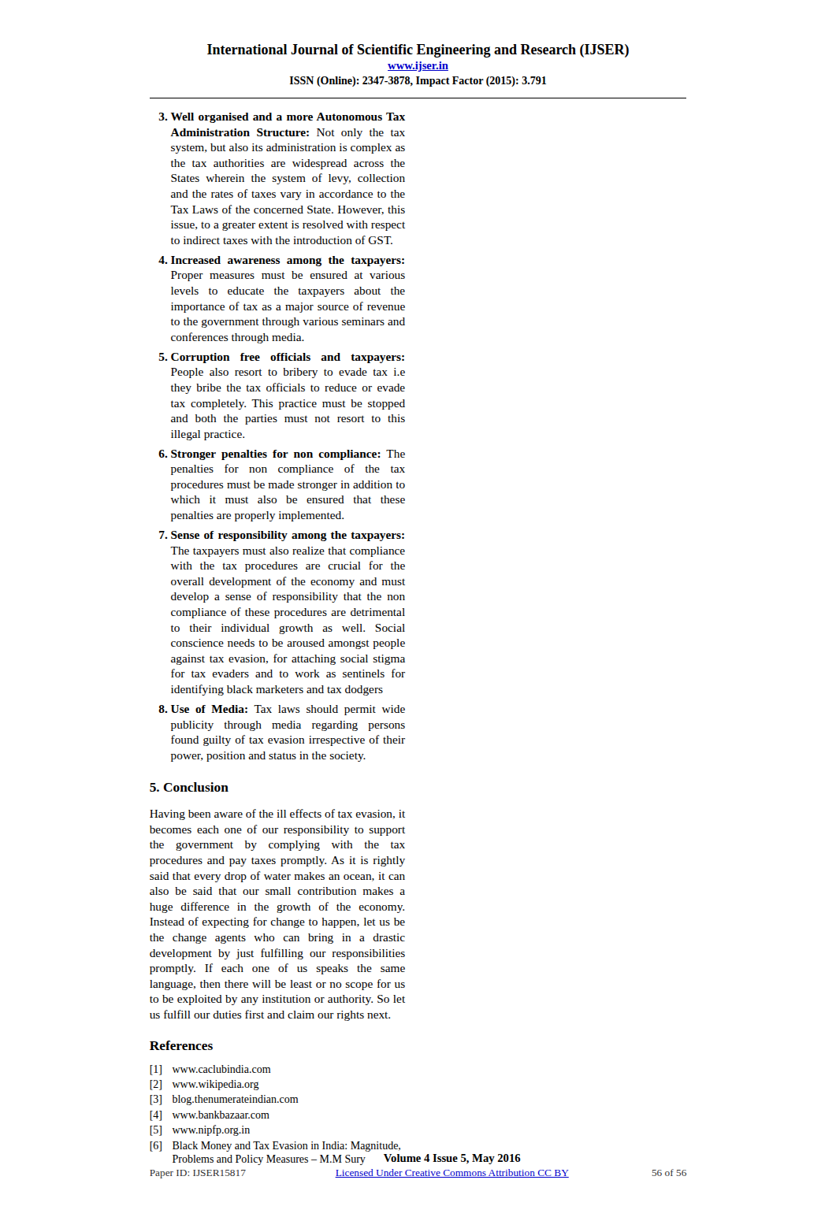International Journal of Scientific Engineering and Research (IJSER)
www.ijser.in
ISSN (Online): 2347-3878, Impact Factor (2015): 3.791
Well organised and a more Autonomous Tax Administration Structure: Not only the tax system, but also its administration is complex as the tax authorities are widespread across the States wherein the system of levy, collection and the rates of taxes vary in accordance to the Tax Laws of the concerned State. However, this issue, to a greater extent is resolved with respect to indirect taxes with the introduction of GST.
Increased awareness among the taxpayers: Proper measures must be ensured at various levels to educate the taxpayers about the importance of tax as a major source of revenue to the government through various seminars and conferences through media.
Corruption free officials and taxpayers: People also resort to bribery to evade tax i.e they bribe the tax officials to reduce or evade tax completely. This practice must be stopped and both the parties must not resort to this illegal practice.
Stronger penalties for non compliance: The penalties for non compliance of the tax procedures must be made stronger in addition to which it must also be ensured that these penalties are properly implemented.
Sense of responsibility among the taxpayers: The taxpayers must also realize that compliance with the tax procedures are crucial for the overall development of the economy and must develop a sense of responsibility that the non compliance of these procedures are detrimental to their individual growth as well. Social conscience needs to be aroused amongst people against tax evasion, for attaching social stigma for tax evaders and to work as sentinels for identifying black marketers and tax dodgers
Use of Media: Tax laws should permit wide publicity through media regarding persons found guilty of tax evasion irrespective of their power, position and status in the society.
5. Conclusion
Having been aware of the ill effects of tax evasion, it becomes each one of our responsibility to support the government by complying with the tax procedures and pay taxes promptly. As it is rightly said that every drop of water makes an ocean, it can also be said that our small contribution makes a huge difference in the growth of the economy. Instead of expecting for change to happen, let us be the change agents who can bring in a drastic development by just fulfilling our responsibilities promptly. If each one of us speaks the same language, then there will be least or no scope for us to be exploited by any institution or authority. So let us fulfill our duties first and claim our rights next.
References
[1] www.caclubindia.com
[2] www.wikipedia.org
[3] blog.thenumerateindian.com
[4] www.bankbazaar.com
[5] www.nipfp.org.in
[6] Black Money and Tax Evasion in India: Magnitude, Problems and Policy Measures – M.M Sury
Paper ID: IJSER15817
Volume 4 Issue 5, May 2016 Licensed Under Creative Commons Attribution CC BY
56 of 56